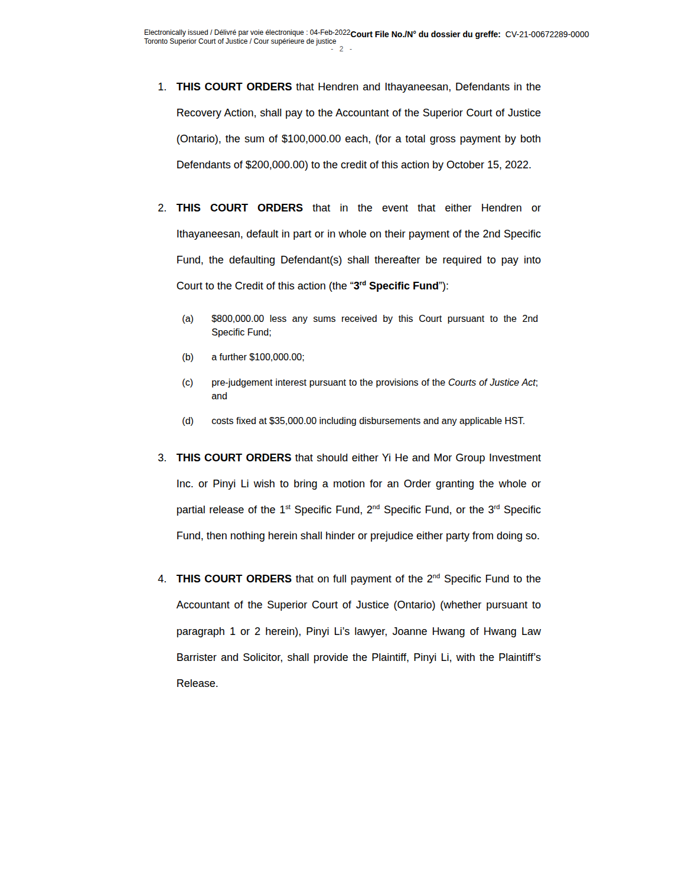Electronically issued / Délivré par voie électronique : 04-Feb-2022
Toronto Superior Court of Justice / Cour supérieure de justice
Court File No./N° du dossier du greffe: CV-21-00672289-0000
- 2 -
THIS COURT ORDERS that Hendren and Ithayaneesan, Defendants in the Recovery Action, shall pay to the Accountant of the Superior Court of Justice (Ontario), the sum of $100,000.00 each, (for a total gross payment by both Defendants of $200,000.00) to the credit of this action by October 15, 2022.
THIS COURT ORDERS that in the event that either Hendren or Ithayaneesan, default in part or in whole on their payment of the 2nd Specific Fund, the defaulting Defendant(s) shall thereafter be required to pay into Court to the Credit of this action (the “3rd Specific Fund”):
(a) $800,000.00 less any sums received by this Court pursuant to the 2nd Specific Fund;
(b) a further $100,000.00;
(c) pre-judgement interest pursuant to the provisions of the Courts of Justice Act; and
(d) costs fixed at $35,000.00 including disbursements and any applicable HST.
THIS COURT ORDERS that should either Yi He and Mor Group Investment Inc. or Pinyi Li wish to bring a motion for an Order granting the whole or partial release of the 1st Specific Fund, 2nd Specific Fund, or the 3rd Specific Fund, then nothing herein shall hinder or prejudice either party from doing so.
THIS COURT ORDERS that on full payment of the 2nd Specific Fund to the Accountant of the Superior Court of Justice (Ontario) (whether pursuant to paragraph 1 or 2 herein), Pinyi Li’s lawyer, Joanne Hwang of Hwang Law Barrister and Solicitor, shall provide the Plaintiff, Pinyi Li, with the Plaintiff’s Release.